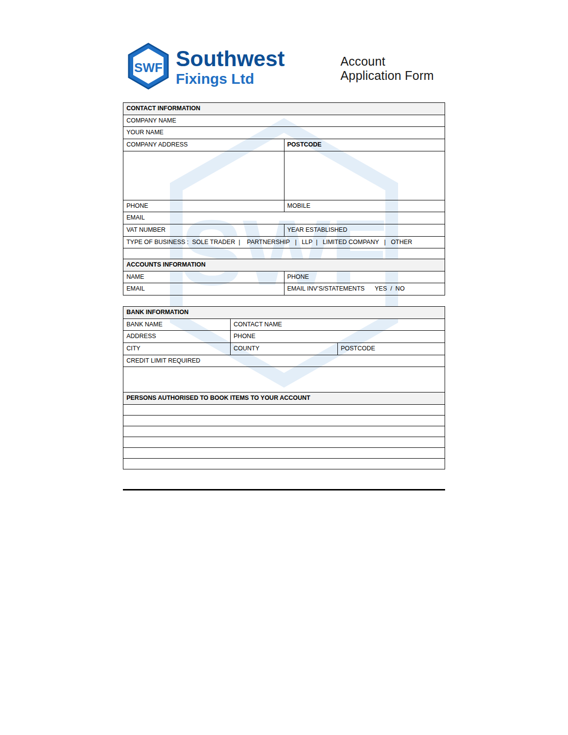SWF
SWF Southwest Fixings Ltd
Account Application Form
| CONTACT INFORMATION |
| COMPANY NAME |
| YOUR NAME |
| COMPANY ADDRESS | POSTCODE |
| PHONE | MOBILE |
| EMAIL |
| VAT NUMBER | YEAR ESTABLISHED |
| TYPE OF BUSINESS : SOLE TRADER / PARTNERSHIP / LLP / LIMITED COMPANY / OTHER |
| ACCOUNTS INFORMATION |
| NAME | PHONE |
| EMAIL | EMAIL INV’S/STATEMENTS YES / NO |
| BANK INFORMATION |
| BANK NAME | CONTACT NAME |
| ADDRESS | PHONE |
| CITY | COUNTY | POSTCODE |
| CREDIT LIMIT REQUIRED |
| PERSONS AUTHORISED TO BOOK ITEMS TO YOUR ACCOUNT |